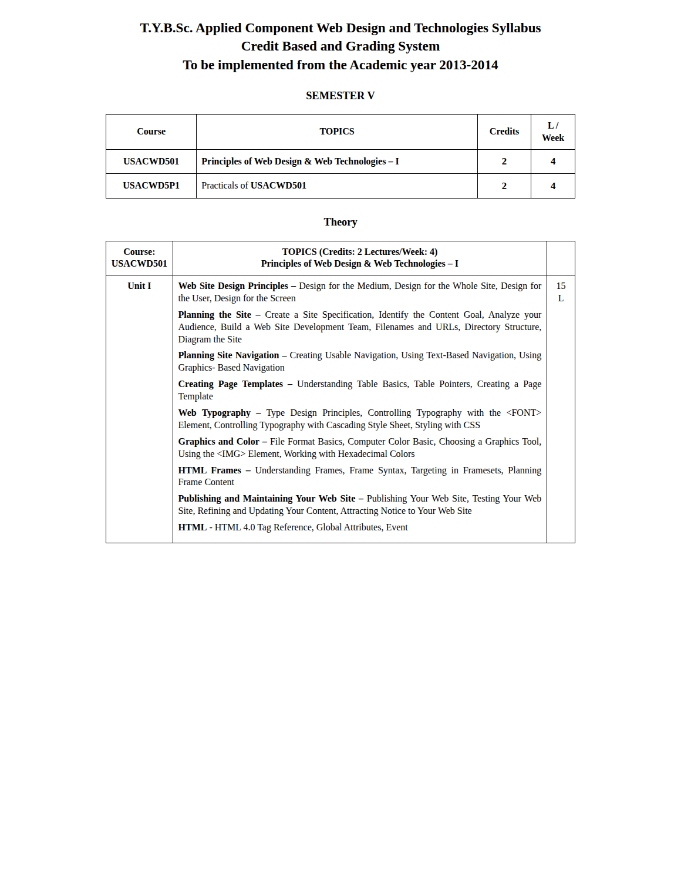T.Y.B.Sc. Applied Component Web Design and Technologies Syllabus
Credit Based and Grading System
To be implemented from the Academic year 2013-2014
SEMESTER V
| Course | TOPICS | Credits | L / Week |
| --- | --- | --- | --- |
| USACWD501 | Principles of Web Design & Web Technologies – I | 2 | 4 |
| USACWD5P1 | Practicals of USACWD501 | 2 | 4 |
Theory
| Course: USACWD501 | TOPICS (Credits: 2 Lectures/Week: 4) Principles of Web Design & Web Technologies – I | |
| Unit I | Web Site Design Principles – Design for the Medium, Design for the Whole Site, Design for the User, Design for the Screen Planning the Site – Create a Site Specification, Identify the Content Goal, Analyze your Audience, Build a Web Site Development Team, Filenames and URLs, Directory Structure, Diagram the Site Planning Site Navigation – Creating Usable Navigation, Using Text-Based Navigation, Using Graphics- Based Navigation Creating Page Templates – Understanding Table Basics, Table Pointers, Creating a Page Template Web Typography – Type Design Principles, Controlling Typography with the <FONT> Element, Controlling Typography with Cascading Style Sheet, Styling with CSS Graphics and Color – File Format Basics, Computer Color Basic, Choosing a Graphics Tool, Using the <IMG> Element, Working with Hexadecimal Colors HTML Frames – Understanding Frames, Frame Syntax, Targeting in Framesets, Planning Frame Content Publishing and Maintaining Your Web Site – Publishing Your Web Site, Testing Your Web Site, Refining and Updating Your Content, Attracting Notice to Your Web Site HTML - HTML 4.0 Tag Reference, Global Attributes, Event | 15 L |